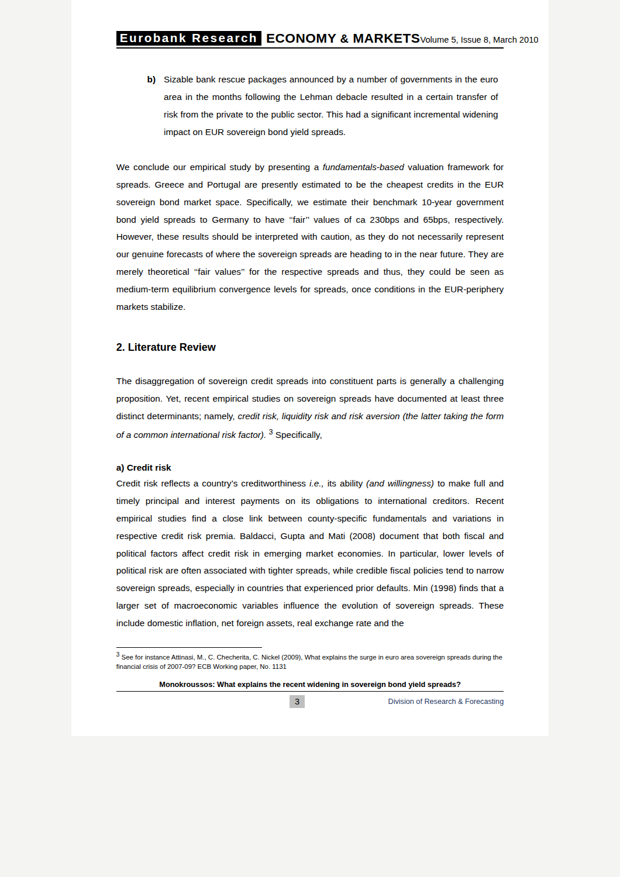Eurobank Research ECONOMY & MARKETS
Volume 5, Issue 8, March 2010
b)
Sizable bank rescue packages announced by a number of governments in the euro area in the months following the Lehman debacle resulted in a certain transfer of risk from the private to the public sector. This had a significant incremental widening impact on EUR sovereign bond yield spreads.
We conclude our empirical study by presenting a fundamentals-based valuation framework for spreads. Greece and Portugal are presently estimated to be the cheapest credits in the EUR sovereign bond market space. Specifically, we estimate their benchmark 10-year government bond yield spreads to Germany to have ‘‘fair’’ values of ca 230bps and 65bps, respectively. However, these results should be interpreted with caution, as they do not necessarily represent our genuine forecasts of where the sovereign spreads are heading to in the near future. They are merely theoretical ‘‘fair values’’ for the respective spreads and thus, they could be seen as medium-term equilibrium convergence levels for spreads, once conditions in the EUR-periphery markets stabilize.
2. Literature Review
The disaggregation of sovereign credit spreads into constituent parts is generally a challenging proposition. Yet, recent empirical studies on sovereign spreads have documented at least three distinct determinants; namely, credit risk, liquidity risk and risk aversion (the latter taking the form of a common international risk factor). 3 Specifically,
a) Credit risk
Credit risk reflects a country’s creditworthiness i.e., its ability (and willingness) to make full and timely principal and interest payments on its obligations to international creditors. Recent empirical studies find a close link between county-specific fundamentals and variations in respective credit risk premia. Baldacci, Gupta and Mati (2008) document that both fiscal and political factors affect credit risk in emerging market economies. In particular, lower levels of political risk are often associated with tighter spreads, while credible fiscal policies tend to narrow sovereign spreads, especially in countries that experienced prior defaults. Min (1998) finds that a larger set of macroeconomic variables influence the evolution of sovereign spreads. These include domestic inflation, net foreign assets, real exchange rate and the
3 See for instance Attinasi, M., C. Checherita, C. Nickel (2009), What explains the surge in euro area sovereign spreads during the financial crisis of 2007-09? ECB Working paper, No. 1131
Monokroussos: What explains the recent widening in sovereign bond yield spreads?
3
Division of Research & Forecasting